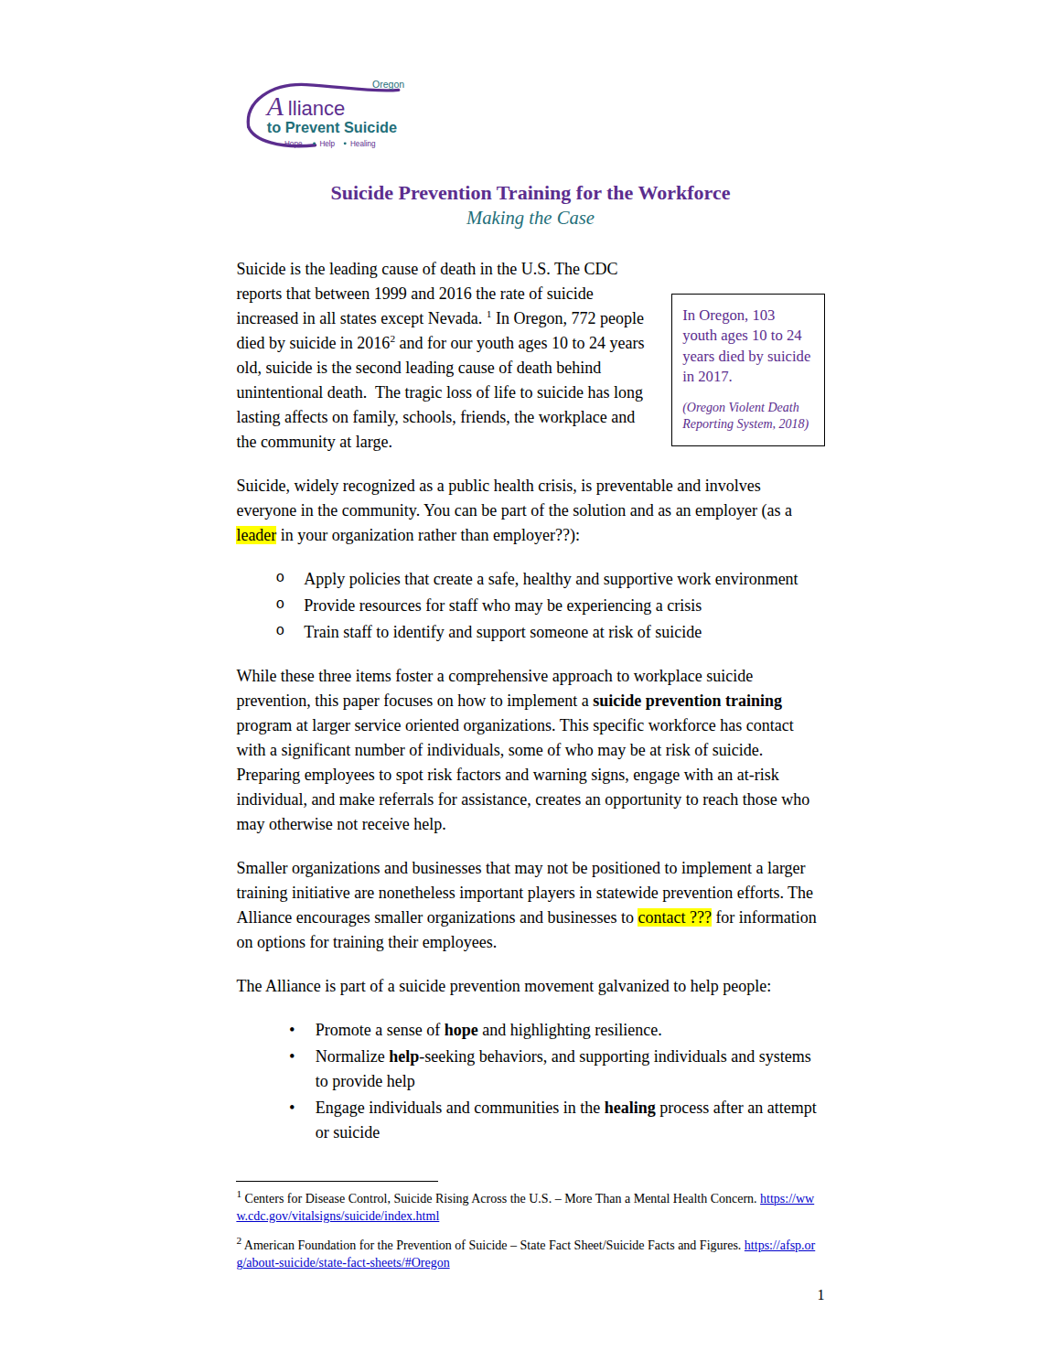Oregon A lliance to Prevent Suicide Hope Help Healing
Suicide Prevention Training for the Workforce
Making the Case
In Oregon, 103 youth ages 10 to 24 years died by suicide in 2017.
(Oregon Violent Death Reporting System, 2018)
Suicide is the leading cause of death in the U.S. The CDC reports that between 1999 and 2016 the rate of suicide increased in all states except Nevada. 1 In Oregon, 772 people died by suicide in 20162 and for our youth ages 10 to 24 years old, suicide is the second leading cause of death behind unintentional death. The tragic loss of life to suicide has long lasting affects on family, schools, friends, the workplace and the community at large.
Suicide, widely recognized as a public health crisis, is preventable and involves everyone in the community. You can be part of the solution and as an employer (as a leader in your organization rather than employer??):
Apply policies that create a safe, healthy and supportive work environment
Provide resources for staff who may be experiencing a crisis
Train staff to identify and support someone at risk of suicide
While these three items foster a comprehensive approach to workplace suicide prevention, this paper focuses on how to implement a suicide prevention training program at larger service oriented organizations. This specific workforce has contact with a significant number of individuals, some of who may be at risk of suicide. Preparing employees to spot risk factors and warning signs, engage with an at-risk individual, and make referrals for assistance, creates an opportunity to reach those who may otherwise not receive help.
Smaller organizations and businesses that may not be positioned to implement a larger training initiative are nonetheless important players in statewide prevention efforts. The Alliance encourages smaller organizations and businesses to contact ??? for information on options for training their employees.
The Alliance is part of a suicide prevention movement galvanized to help people:
Promote a sense of hope and highlighting resilience.
Normalize help-seeking behaviors, and supporting individuals and systems to provide help
Engage individuals and communities in the healing process after an attempt or suicide
1 Centers for Disease Control, Suicide Rising Across the U.S. – More Than a Mental Health Concern. https://www.cdc.gov/vitalsigns/suicide/index.html
2 American Foundation for the Prevention of Suicide – State Fact Sheet/Suicide Facts and Figures. https://afsp.org/about-suicide/state-fact-sheets/#Oregon
1